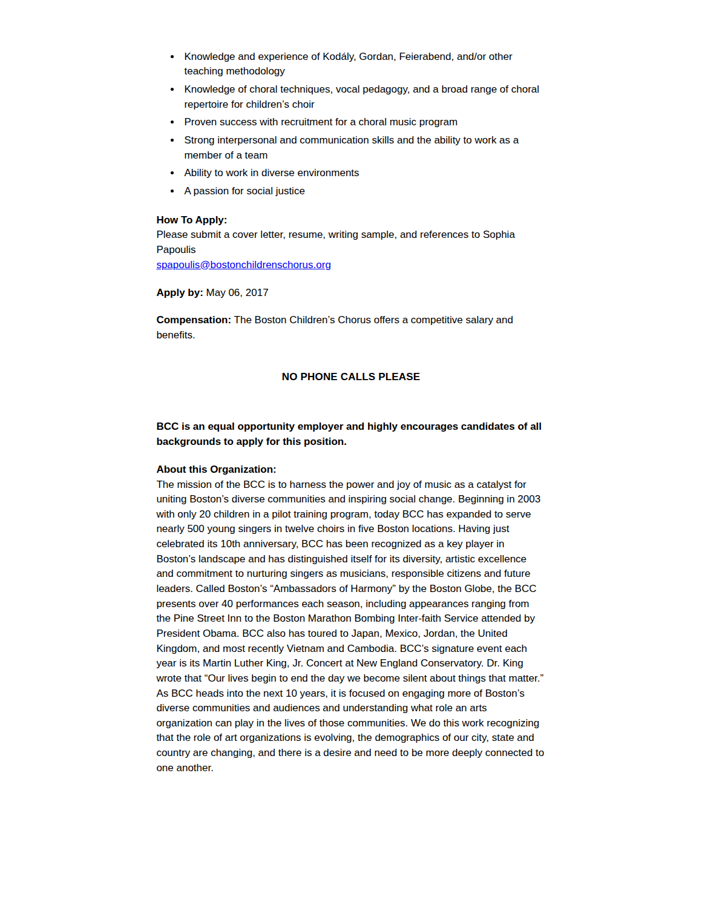Knowledge and experience of Kodály, Gordan, Feierabend, and/or other teaching methodology
Knowledge of choral techniques, vocal pedagogy, and a broad range of choral repertoire for children’s choir
Proven success with recruitment for a choral music program
Strong interpersonal and communication skills and the ability to work as a member of a team
Ability to work in diverse environments
A passion for social justice
How To Apply:
Please submit a cover letter, resume, writing sample, and references to Sophia Papoulis
spapoulis@bostonchildrenschorus.org
Apply by: May 06, 2017
Compensation: The Boston Children’s Chorus offers a competitive salary and benefits.
NO PHONE CALLS PLEASE
BCC is an equal opportunity employer and highly encourages candidates of all backgrounds to apply for this position.
About this Organization:
The mission of the BCC is to harness the power and joy of music as a catalyst for uniting Boston’s diverse communities and inspiring social change. Beginning in 2003 with only 20 children in a pilot training program, today BCC has expanded to serve nearly 500 young singers in twelve choirs in five Boston locations. Having just celebrated its 10th anniversary, BCC has been recognized as a key player in Boston’s landscape and has distinguished itself for its diversity, artistic excellence and commitment to nurturing singers as musicians, responsible citizens and future leaders. Called Boston’s “Ambassadors of Harmony” by the Boston Globe, the BCC presents over 40 performances each season, including appearances ranging from the Pine Street Inn to the Boston Marathon Bombing Inter-faith Service attended by President Obama. BCC also has toured to Japan, Mexico, Jordan, the United Kingdom, and most recently Vietnam and Cambodia. BCC’s signature event each year is its Martin Luther King, Jr. Concert at New England Conservatory. Dr. King wrote that “Our lives begin to end the day we become silent about things that matter.” As BCC heads into the next 10 years, it is focused on engaging more of Boston’s diverse communities and audiences and understanding what role an arts organization can play in the lives of those communities. We do this work recognizing that the role of art organizations is evolving, the demographics of our city, state and country are changing, and there is a desire and need to be more deeply connected to one another.